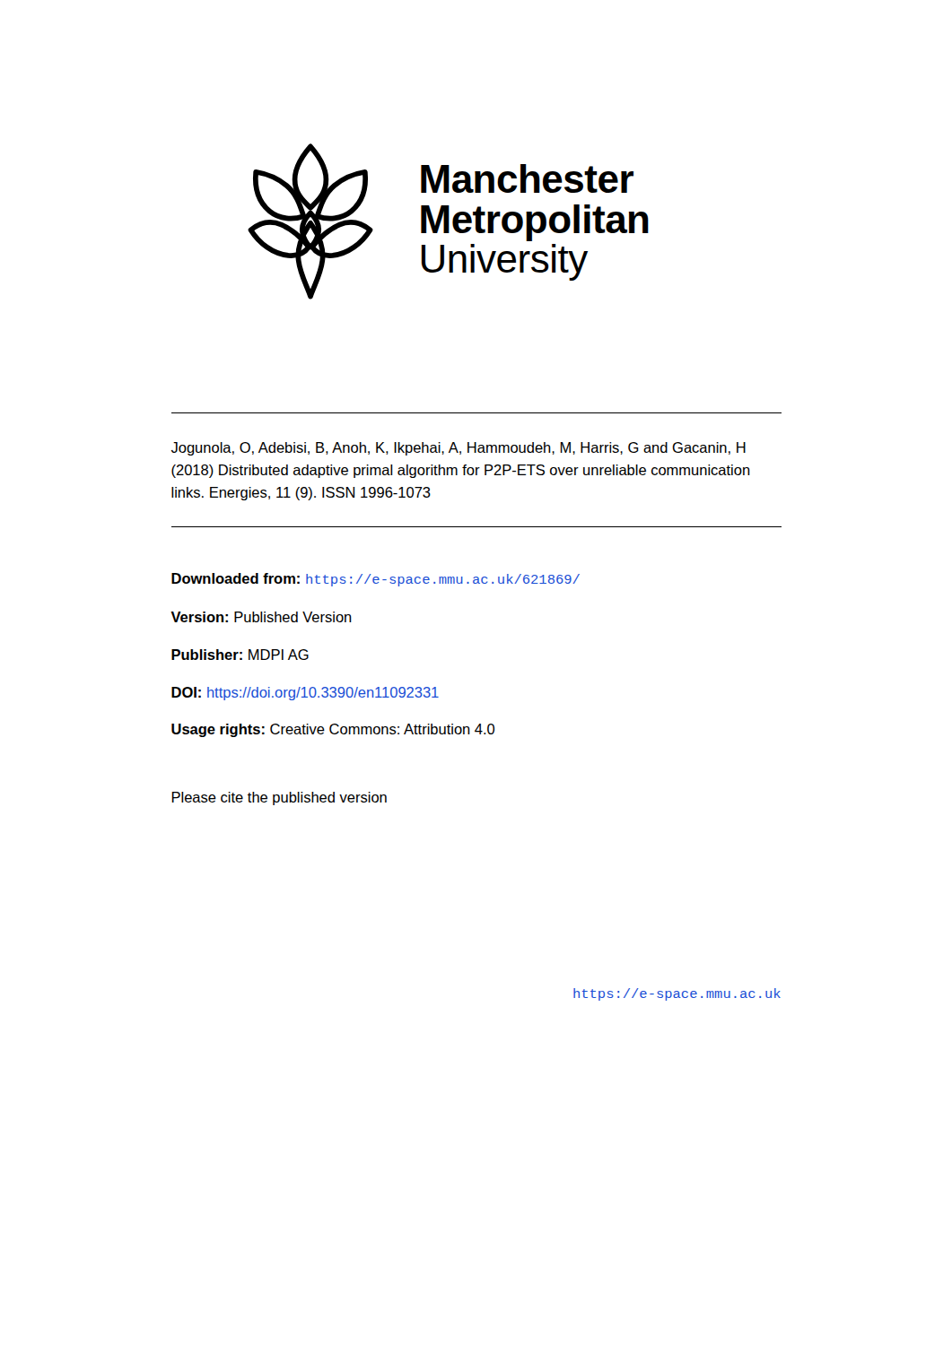Manchester
Metropolitan
University
Jogunola, O, Adebisi, B, Anoh, K, Ikpehai, A, Hammoudeh, M, Harris, G and Gacanin, H (2018) Distributed adaptive primal algorithm for P2P-ETS over unreliable communication links. Energies, 11 (9). ISSN 1996-1073
Downloaded from: https://e-space.mmu.ac.uk/621869/
Version: Published Version
Publisher: MDPI AG
DOI: https://doi.org/10.3390/en11092331
Usage rights: Creative Commons: Attribution 4.0
Please cite the published version
https://e-space.mmu.ac.uk